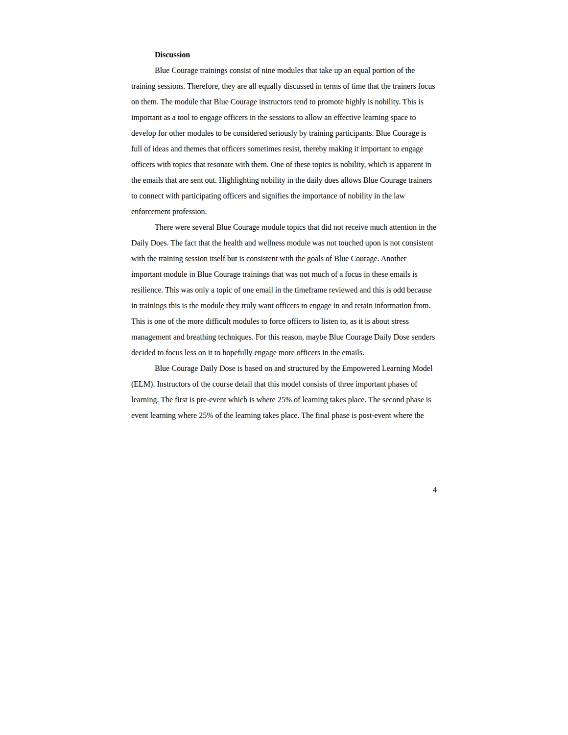Discussion
Blue Courage trainings consist of nine modules that take up an equal portion of the training sessions. Therefore, they are all equally discussed in terms of time that the trainers focus on them. The module that Blue Courage instructors tend to promote highly is nobility. This is important as a tool to engage officers in the sessions to allow an effective learning space to develop for other modules to be considered seriously by training participants. Blue Courage is full of ideas and themes that officers sometimes resist, thereby making it important to engage officers with topics that resonate with them. One of these topics is nobility, which is apparent in the emails that are sent out. Highlighting nobility in the daily does allows Blue Courage trainers to connect with participating officers and signifies the importance of nobility in the law enforcement profession.
There were several Blue Courage module topics that did not receive much attention in the Daily Does. The fact that the health and wellness module was not touched upon is not consistent with the training session itself but is consistent with the goals of Blue Courage. Another important module in Blue Courage trainings that was not much of a focus in these emails is resilience. This was only a topic of one email in the timeframe reviewed and this is odd because in trainings this is the module they truly want officers to engage in and retain information from. This is one of the more difficult modules to force officers to listen to, as it is about stress management and breathing techniques. For this reason, maybe Blue Courage Daily Dose senders decided to focus less on it to hopefully engage more officers in the emails.
Blue Courage Daily Dose is based on and structured by the Empowered Learning Model (ELM). Instructors of the course detail that this model consists of three important phases of learning. The first is pre-event which is where 25% of learning takes place. The second phase is event learning where 25% of the learning takes place. The final phase is post-event where the
4